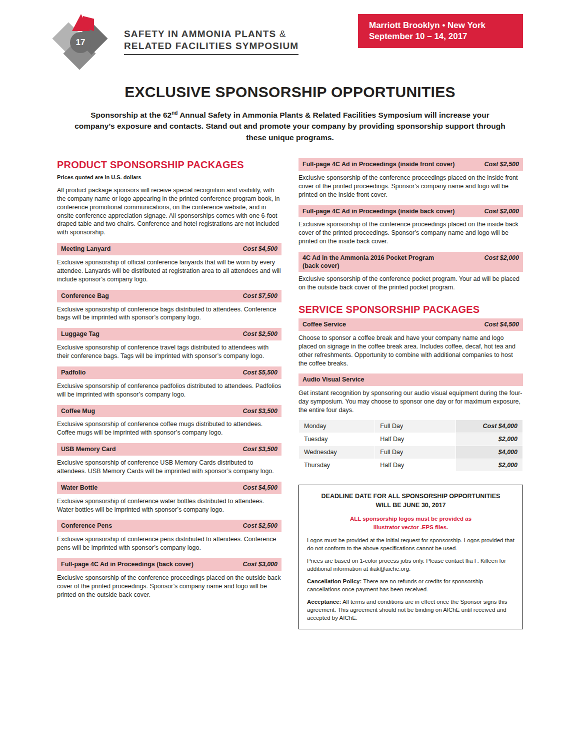17
Safety in Ammonia Plants &
Related Facilities Symposium
Marriott Brooklyn • New York
September 10 – 14, 2017
EXCLUSIVE SPONSORSHIP OPPORTUNITIES
Sponsorship at the 62nd Annual Safety in Ammonia Plants & Related Facilities Symposium will increase your company’s exposure and contacts. Stand out and promote your company by providing sponsorship support through these unique programs.
Product Sponsorship Packages
Prices quoted are in U.S. dollars
All product package sponsors will receive special recognition and visibility, with the company name or logo appearing in the printed conference program book, in conference promotional communications, on the conference website, and in onsite conference appreciation signage. All sponsorships comes with one 6-foot draped table and two chairs. Conference and hotel registrations are not included with sponsorship.
Meeting Lanyard Cost $4,500
Exclusive sponsorship of official conference lanyards that will be worn by every attendee. Lanyards will be distributed at registration area to all attendees and will include sponsor’s company logo.
Conference Bag Cost $7,500
Exclusive sponsorship of conference bags distributed to attendees. Conference bags will be imprinted with sponsor’s company logo.
Luggage Tag Cost $2,500
Exclusive sponsorship of conference travel tags distributed to attendees with their conference bags. Tags will be imprinted with sponsor’s company logo.
Padfolio Cost $5,500
Exclusive sponsorship of conference padfolios distributed to attendees. Padfolios will be imprinted with sponsor’s company logo.
Coffee Mug Cost $3,500
Exclusive sponsorship of conference coffee mugs distributed to attendees. Coffee mugs will be imprinted with sponsor’s company logo.
USB Memory Card Cost $3,500
Exclusive sponsorship of conference USB Memory Cards distributed to attendees. USB Memory Cards will be imprinted with sponsor’s company logo.
Water Bottle Cost $4,500
Exclusive sponsorship of conference water bottles distributed to attendees. Water bottles will be imprinted with sponsor’s company logo.
Conference Pens Cost $2,500
Exclusive sponsorship of conference pens distributed to attendees. Conference pens will be imprinted with sponsor’s company logo.
Full-page 4C Ad in Proceedings (back cover) Cost $3,000
Exclusive sponsorship of the conference proceedings placed on the outside back cover of the printed proceedings. Sponsor’s company name and logo will be printed on the outside back cover.
Full-page 4C Ad in Proceedings (inside front cover) Cost $2,500
Exclusive sponsorship of the conference proceedings placed on the inside front cover of the printed proceedings. Sponsor’s company name and logo will be printed on the inside front cover.
Full-page 4C Ad in Proceedings (inside back cover) Cost $2,000
Exclusive sponsorship of the conference proceedings placed on the inside back cover of the printed proceedings. Sponsor’s company name and logo will be printed on the inside back cover.
4C Ad in the Ammonia 2016 Pocket Program
(back cover) Cost $2,000
Exclusive sponsorship of the conference pocket program. Your ad will be placed on the outside back cover of the printed pocket program.
Service Sponsorship Packages
Coffee Service Cost $4,500
Choose to sponsor a coffee break and have your company name and logo placed on signage in the coffee break area. Includes coffee, decaf, hot tea and other refreshments. Opportunity to combine with additional companies to host the coffee breaks.
Audio Visual Service
Get instant recognition by sponsoring our audio visual equipment during the four-day symposium. You may choose to sponsor one day or for maximum exposure, the entire four days.
| Monday | Full Day | Cost $4,000 |
| Tuesday | Half Day | $2,000 |
| Wednesday | Full Day | $4,000 |
| Thursday | Half Day | $2,000 |
Deadline date for all sponsorship opportunities
will be June 30, 2017
ALL sponsorship logos must be provided as
illustrator vector .EPS files.
Logos must be provided at the initial request for sponsorship. Logos provided that do not conform to the above specifications cannot be used.
Prices are based on 1-color process jobs only. Please contact Ilia F. Killeen for additional information at iliak@aiche.org.
Cancellation Policy: There are no refunds or credits for sponsorship cancellations once payment has been received.
Acceptance: All terms and conditions are in effect once the Sponsor signs this agreement. This agreement should not be binding on AIChE until received and accepted by AIChE.